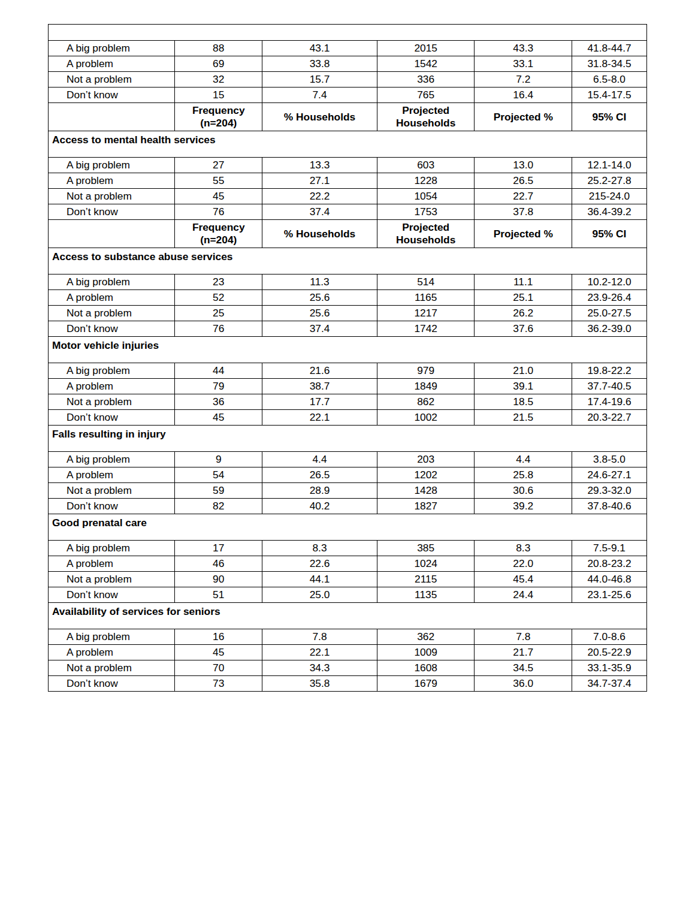| A big problem | 88 | 43.1 | 2015 | 43.3 | 41.8-44.7 |
| A problem | 69 | 33.8 | 1542 | 33.1 | 31.8-34.5 |
| Not a problem | 32 | 15.7 | 336 | 7.2 | 6.5-8.0 |
| Don’t know | 15 | 7.4 | 765 | 16.4 | 15.4-17.5 |
| | Frequency (n=204) | % Households | Projected Households | Projected % | 95% CI |
| Access to mental health services |
| A big problem | 27 | 13.3 | 603 | 13.0 | 12.1-14.0 |
| A problem | 55 | 27.1 | 1228 | 26.5 | 25.2-27.8 |
| Not a problem | 45 | 22.2 | 1054 | 22.7 | 215-24.0 |
| Don’t know | 76 | 37.4 | 1753 | 37.8 | 36.4-39.2 |
| | Frequency (n=204) | % Households | Projected Households | Projected % | 95% CI |
| Access to substance abuse services |
| A big problem | 23 | 11.3 | 514 | 11.1 | 10.2-12.0 |
| A problem | 52 | 25.6 | 1165 | 25.1 | 23.9-26.4 |
| Not a problem | 25 | 25.6 | 1217 | 26.2 | 25.0-27.5 |
| Don’t know | 76 | 37.4 | 1742 | 37.6 | 36.2-39.0 |
| Motor vehicle injuries |
| A big problem | 44 | 21.6 | 979 | 21.0 | 19.8-22.2 |
| A problem | 79 | 38.7 | 1849 | 39.1 | 37.7-40.5 |
| Not a problem | 36 | 17.7 | 862 | 18.5 | 17.4-19.6 |
| Don’t know | 45 | 22.1 | 1002 | 21.5 | 20.3-22.7 |
| Falls resulting in injury |
| A big problem | 9 | 4.4 | 203 | 4.4 | 3.8-5.0 |
| A problem | 54 | 26.5 | 1202 | 25.8 | 24.6-27.1 |
| Not a problem | 59 | 28.9 | 1428 | 30.6 | 29.3-32.0 |
| Don’t know | 82 | 40.2 | 1827 | 39.2 | 37.8-40.6 |
| Good prenatal care |
| A big problem | 17 | 8.3 | 385 | 8.3 | 7.5-9.1 |
| A problem | 46 | 22.6 | 1024 | 22.0 | 20.8-23.2 |
| Not a problem | 90 | 44.1 | 2115 | 45.4 | 44.0-46.8 |
| Don’t know | 51 | 25.0 | 1135 | 24.4 | 23.1-25.6 |
| Availability of services for seniors |
| A big problem | 16 | 7.8 | 362 | 7.8 | 7.0-8.6 |
| A problem | 45 | 22.1 | 1009 | 21.7 | 20.5-22.9 |
| Not a problem | 70 | 34.3 | 1608 | 34.5 | 33.1-35.9 |
| Don’t know | 73 | 35.8 | 1679 | 36.0 | 34.7-37.4 |